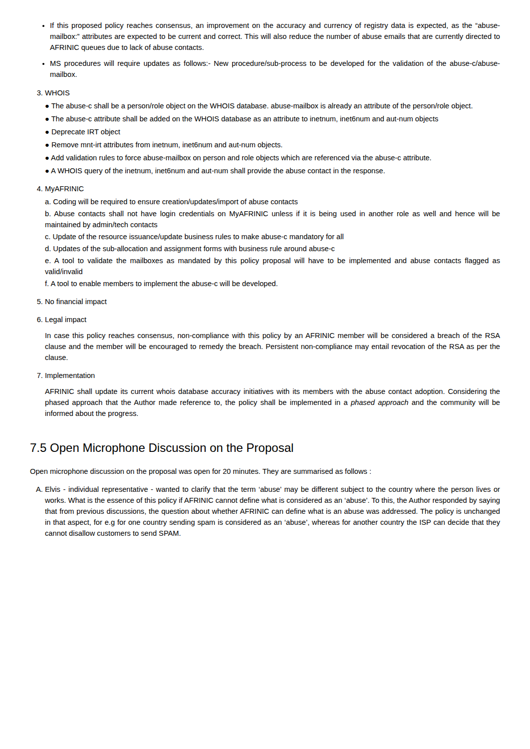If this proposed policy reaches consensus, an improvement on the accuracy and currency of registry data is expected, as the “abuse-mailbox:” attributes are expected to be current and correct. This will also reduce the number of abuse emails that are currently directed to AFRINIC queues due to lack of abuse contacts.
MS procedures will require updates as follows:- New procedure/sub-process to be developed for the validation of the abuse-c/abuse-mailbox.
WHOIS
● The abuse-c shall be a person/role object on the WHOIS database. abuse-mailbox is already an attribute of the person/role object.
● The abuse-c attribute shall be added on the WHOIS database as an attribute to inetnum, inet6num and aut-num objects
● Deprecate IRT object
● Remove mnt-irt attributes from inetnum, inet6num and aut-num objects.
● Add validation rules to force abuse-mailbox on person and role objects which are referenced via the abuse-c attribute.
● A WHOIS query of the inetnum, inet6num and aut-num shall provide the abuse contact in the response.
MyAFRINIC
a. Coding will be required to ensure creation/updates/import of abuse contacts
b. Abuse contacts shall not have login credentials on MyAFRINIC unless if it is being used in another role as well and hence will be maintained by admin/tech contacts
c. Update of the resource issuance/update business rules to make abuse-c mandatory for all
d. Updates of the sub-allocation and assignment forms with business rule around abuse-c
e. A tool to validate the mailboxes as mandated by this policy proposal will have to be implemented and abuse contacts flagged as valid/invalid
f. A tool to enable members to implement the abuse-c will be developed.
No financial impact
Legal impact
In case this policy reaches consensus, non-compliance with this policy by an AFRINIC member will be considered a breach of the RSA clause and the member will be encouraged to remedy the breach. Persistent non-compliance may entail revocation of the RSA as per the clause.
Implementation
AFRINIC shall update its current whois database accuracy initiatives with its members with the abuse contact adoption. Considering the phased approach that the Author made reference to, the policy shall be implemented in a phased approach and the community will be informed about the progress.
7.5 Open Microphone Discussion on the Proposal
Open microphone discussion on the proposal was open for 20 minutes. They are summarised as follows :
Elvis - individual representative - wanted to clarify that the term ‘abuse’ may be different subject to the country where the person lives or works. What is the essence of this policy if AFRINIC cannot define what is considered as an ‘abuse’. To this, the Author responded by saying that from previous discussions, the question about whether AFRINIC can define what is an abuse was addressed. The policy is unchanged in that aspect, for e.g for one country sending spam is considered as an ‘abuse’, whereas for another country the ISP can decide that they cannot disallow customers to send SPAM.